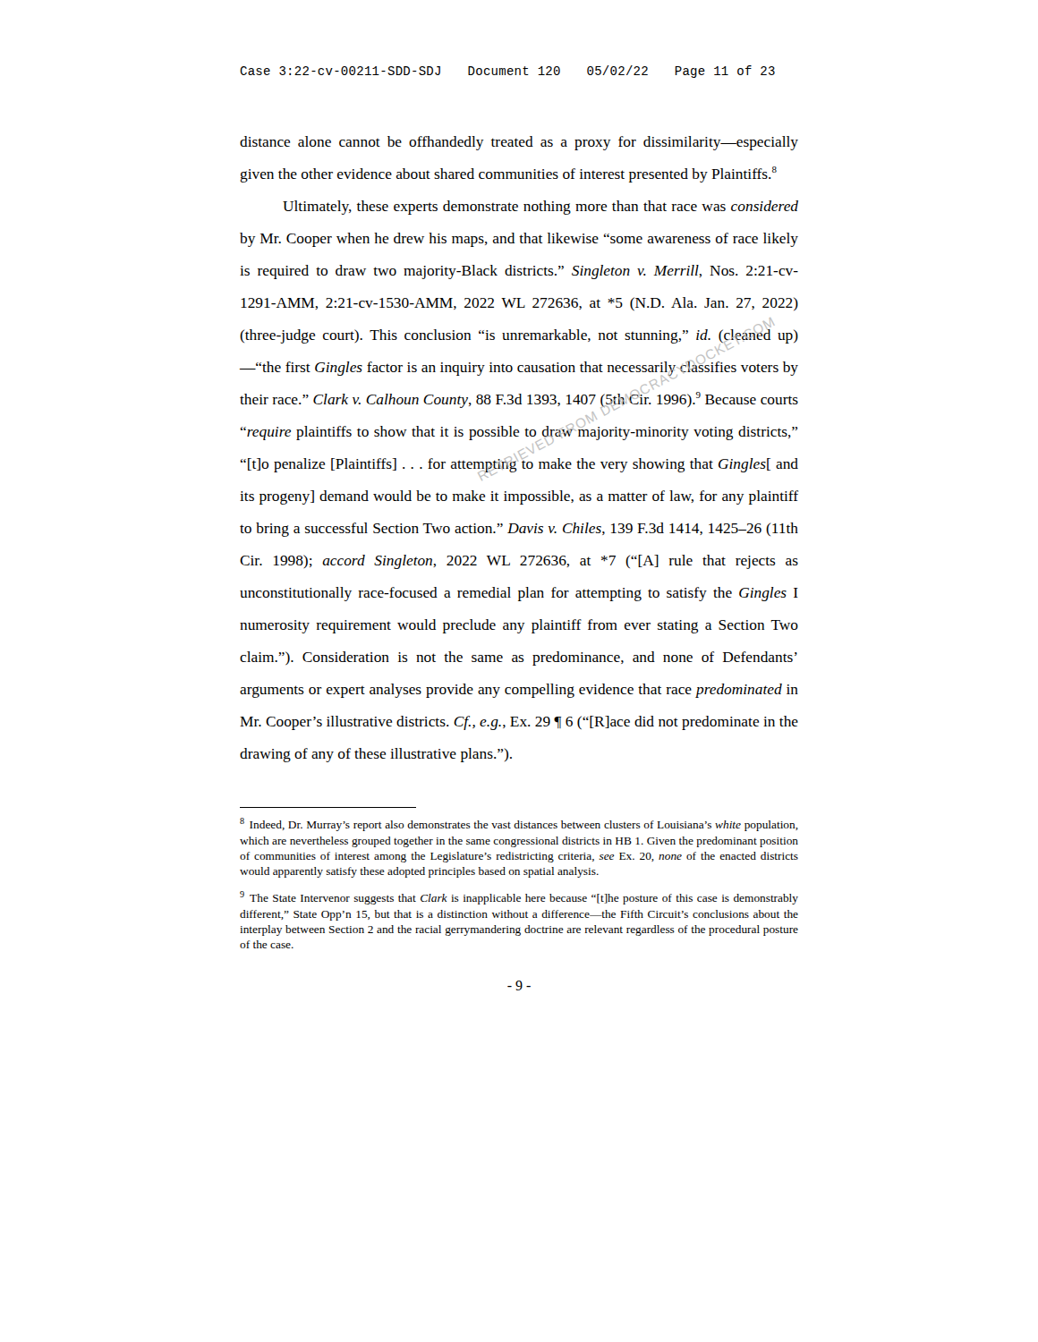Case 3:22-cv-00211-SDD-SDJ Document 12005/02/22 Page 11 of 23
RETRIEVED FROM DEMOCRACYDOCKET.COM
distance alone cannot be offhandedly treated as a proxy for dissimilarity—especially given the other evidence about shared communities of interest presented by Plaintiffs.8
Ultimately, these experts demonstrate nothing more than that race was considered by Mr. Cooper when he drew his maps, and that likewise “some awareness of race likely is required to draw two majority-Black districts.” Singleton v. Merrill, Nos. 2:21-cv-1291-AMM, 2:21-cv-1530-AMM, 2022 WL 272636, at *5 (N.D. Ala. Jan. 27, 2022) (three-judge court). This conclusion “is unremarkable, not stunning,” id. (cleaned up)—“the first Gingles factor is an inquiry into causation that necessarily classifies voters by their race.” Clark v. Calhoun County, 88 F.3d 1393, 1407 (5th Cir. 1996).9 Because courts “require plaintiffs to show that it is possible to draw majority-minority voting districts,” “[t]o penalize [Plaintiffs] . . . for attempting to make the very showing that Gingles[ and its progeny] demand would be to make it impossible, as a matter of law, for any plaintiff to bring a successful Section Two action.” Davis v. Chiles, 139 F.3d 1414, 1425–26 (11th Cir. 1998); accord Singleton, 2022 WL 272636, at *7 (“[A] rule that rejects as unconstitutionally race-focused a remedial plan for attempting to satisfy the Gingles I numerosity requirement would preclude any plaintiff from ever stating a Section Two claim.”). Consideration is not the same as predominance, and none of Defendants’ arguments or expert analyses provide any compelling evidence that race predominated in Mr. Cooper’s illustrative districts. Cf., e.g., Ex. 29 ¶ 6 (“[R]ace did not predominate in the drawing of any of these illustrative plans.”).
8 Indeed, Dr. Murray’s report also demonstrates the vast distances between clusters of Louisiana’s white population, which are nevertheless grouped together in the same congressional districts in HB 1. Given the predominant position of communities of interest among the Legislature’s redistricting criteria, see Ex. 20, none of the enacted districts would apparently satisfy these adopted principles based on spatial analysis.
9 The State Intervenor suggests that Clark is inapplicable here because “[t]he posture of this case is demonstrably different,” State Opp’n 15, but that is a distinction without a difference—the Fifth Circuit’s conclusions about the interplay between Section 2 and the racial gerrymandering doctrine are relevant regardless of the procedural posture of the case.
- 9 -